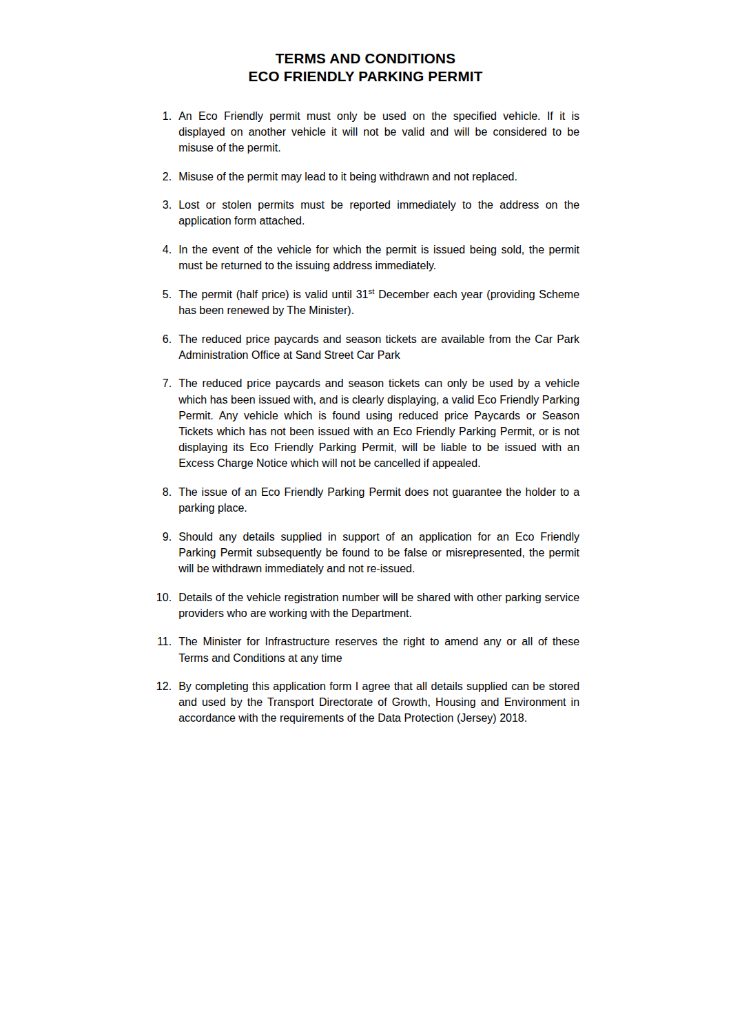TERMS AND CONDITIONS
ECO FRIENDLY PARKING PERMIT
An Eco Friendly permit must only be used on the specified vehicle. If it is displayed on another vehicle it will not be valid and will be considered to be misuse of the permit.
Misuse of the permit may lead to it being withdrawn and not replaced.
Lost or stolen permits must be reported immediately to the address on the application form attached.
In the event of the vehicle for which the permit is issued being sold, the permit must be returned to the issuing address immediately.
The permit (half price) is valid until 31st December each year (providing Scheme has been renewed by The Minister).
The reduced price paycards and season tickets are available from the Car Park Administration Office at Sand Street Car Park
The reduced price paycards and season tickets can only be used by a vehicle which has been issued with, and is clearly displaying, a valid Eco Friendly Parking Permit. Any vehicle which is found using reduced price Paycards or Season Tickets which has not been issued with an Eco Friendly Parking Permit, or is not displaying its Eco Friendly Parking Permit, will be liable to be issued with an Excess Charge Notice which will not be cancelled if appealed.
The issue of an Eco Friendly Parking Permit does not guarantee the holder to a parking place.
Should any details supplied in support of an application for an Eco Friendly Parking Permit subsequently be found to be false or misrepresented, the permit will be withdrawn immediately and not re-issued.
Details of the vehicle registration number will be shared with other parking service providers who are working with the Department.
The Minister for Infrastructure reserves the right to amend any or all of these Terms and Conditions at any time
By completing this application form I agree that all details supplied can be stored and used by the Transport Directorate of Growth, Housing and Environment in accordance with the requirements of the Data Protection (Jersey) 2018.